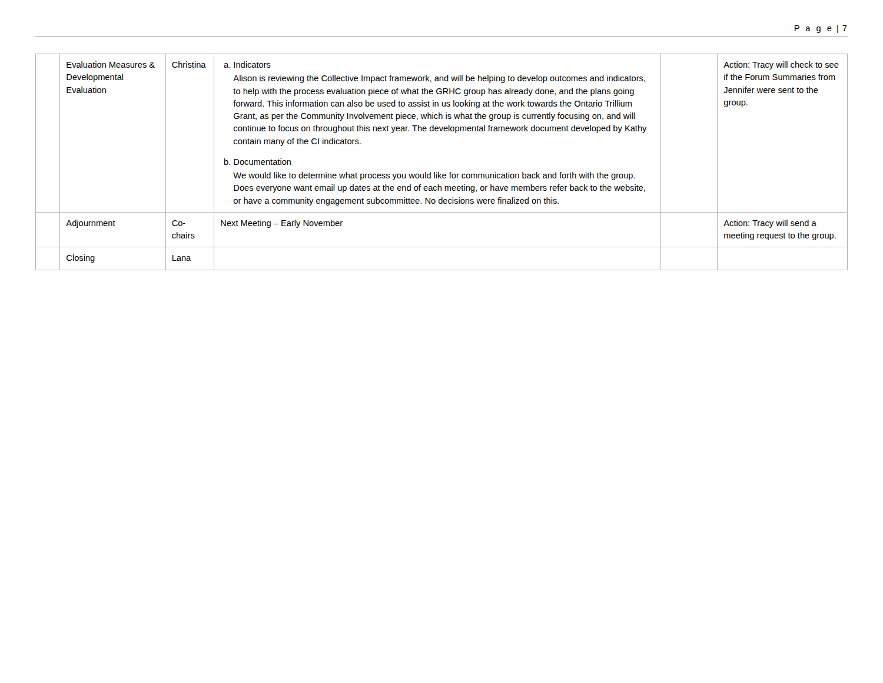P a g e | 7
| | Evaluation Measures & Developmental Evaluation | Christina | Indicators Alison is reviewing the Collective Impact framework, and will be helping to develop outcomes and indicators, to help with the process evaluation piece of what the GRHC group has already done, and the plans going forward. This information can also be used to assist in us looking at the work towards the Ontario Trillium Grant, as per the Community Involvement piece, which is what the group is currently focusing on, and will continue to focus on throughout this next year. The developmental framework document developed by Kathy contain many of the CI indicators. Documentation We would like to determine what process you would like for communication back and forth with the group. Does everyone want email up dates at the end of each meeting, or have members refer back to the website, or have a community engagement subcommittee. No decisions were finalized on this. | | Action: Tracy will check to see if the Forum Summaries from Jennifer were sent to the group. |
| | Adjournment | Co-chairs | Next Meeting – Early November | | Action: Tracy will send a meeting request to the group. |
| | Closing | Lana | | | |